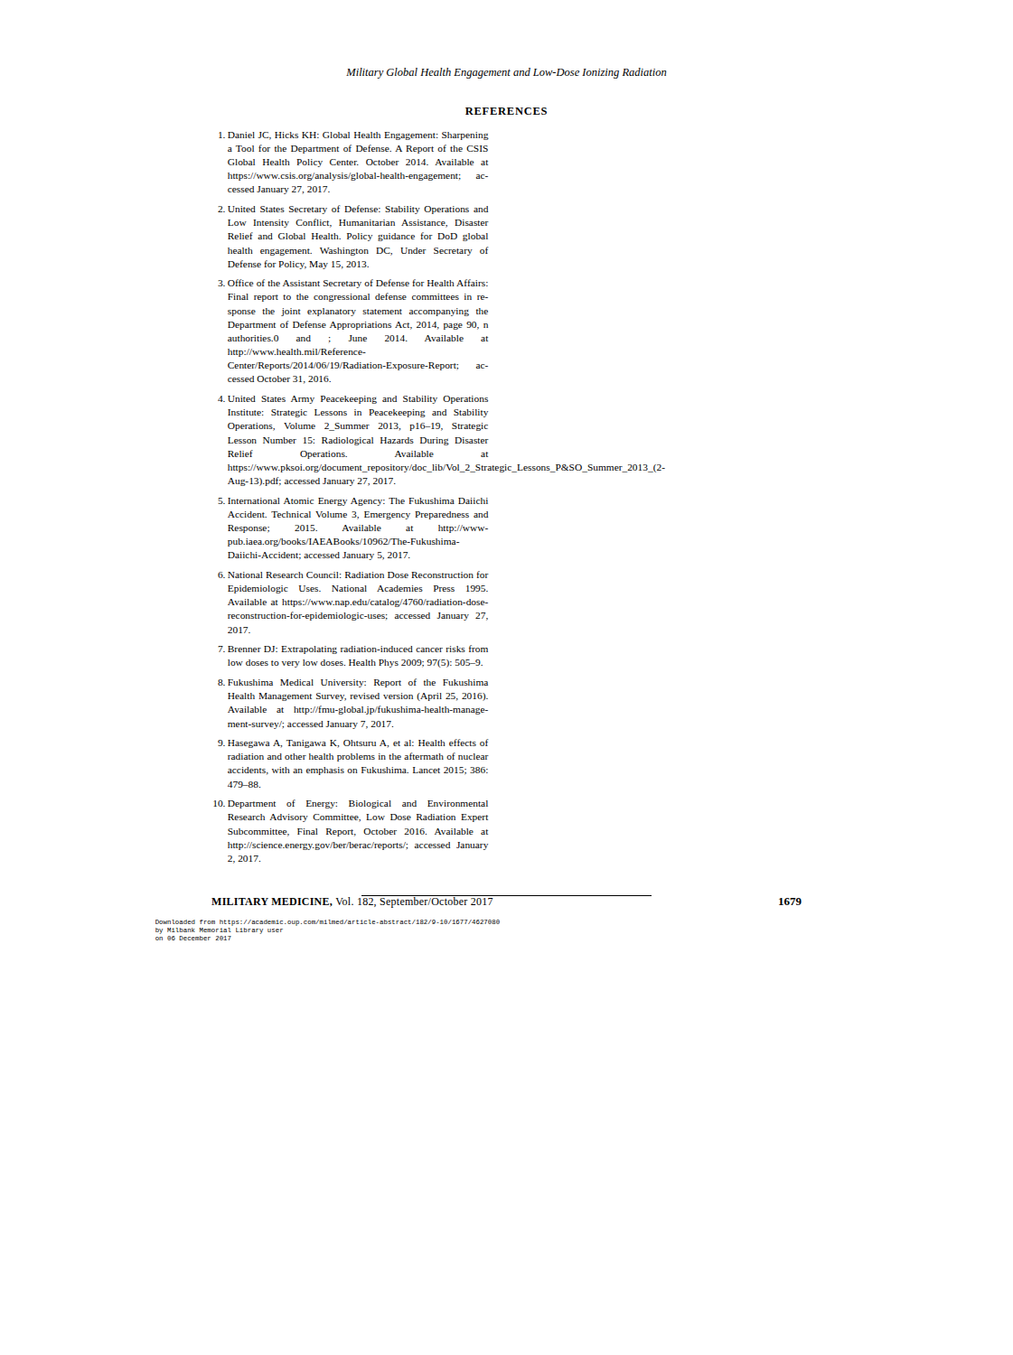Military Global Health Engagement and Low-Dose Ionizing Radiation
REFERENCES
Daniel JC, Hicks KH: Global Health Engagement: Sharpening a Tool for the Department of Defense. A Report of the CSIS Global Health Policy Center. October 2014. Available at https://www.csis.org/analysis/global-health-engagement; accessed January 27, 2017.
United States Secretary of Defense: Stability Operations and Low Intensity Conflict, Humanitarian Assistance, Disaster Relief and Global Health. Policy guidance for DoD global health engagement. Washington DC, Under Secretary of Defense for Policy, May 15, 2013.
Office of the Assistant Secretary of Defense for Health Affairs: Final report to the congressional defense committees in response the joint explanatory statement accompanying the Department of Defense Appropriations Act, 2014, page 90, n authorities.0 and ; June 2014. Available at http://www.health.mil/Reference-Center/Reports/2014/06/19/Radiation-Exposure-Report; accessed October 31, 2016.
United States Army Peacekeeping and Stability Operations Institute: Strategic Lessons in Peacekeeping and Stability Operations, Volume 2_Summer 2013, p16–19, Strategic Lesson Number 15: Radiological Hazards During Disaster Relief Operations. Available at https://www.pksoi.org/document_repository/doc_lib/Vol_2_Strategic_Lessons_P&SO_Summer_2013_(2-Aug-13).pdf; accessed January 27, 2017.
International Atomic Energy Agency: The Fukushima Daiichi Accident. Technical Volume 3, Emergency Preparedness and Response; 2015. Available at http://www-pub.iaea.org/books/IAEABooks/10962/The-Fukushima-Daiichi-Accident; accessed January 5, 2017.
National Research Council: Radiation Dose Reconstruction for Epidemiologic Uses. National Academies Press 1995. Available at https://www.nap.edu/catalog/4760/radiation-dose-reconstruction-for-epidemiologic-uses; accessed January 27, 2017.
Brenner DJ: Extrapolating radiation-induced cancer risks from low doses to very low doses. Health Phys 2009; 97(5): 505–9.
Fukushima Medical University: Report of the Fukushima Health Management Survey, revised version (April 25, 2016). Available at http://fmu-global.jp/fukushima-health-management-survey/; accessed January 7, 2017.
Hasegawa A, Tanigawa K, Ohtsuru A, et al: Health effects of radiation and other health problems in the aftermath of nuclear accidents, with an emphasis on Fukushima. Lancet 2015; 386: 479–88.
Department of Energy: Biological and Environmental Research Advisory Committee, Low Dose Radiation Expert Subcommittee, Final Report, October 2016. Available at http://science.energy.gov/ber/berac/reports/; accessed January 2, 2017.
MILITARY MEDICINE, Vol. 182, September/October 2017
1679
Downloaded from https://academic.oup.com/milmed/article-abstract/182/9-10/1677/4627080 by Milbank Memorial Library user on 06 December 2017